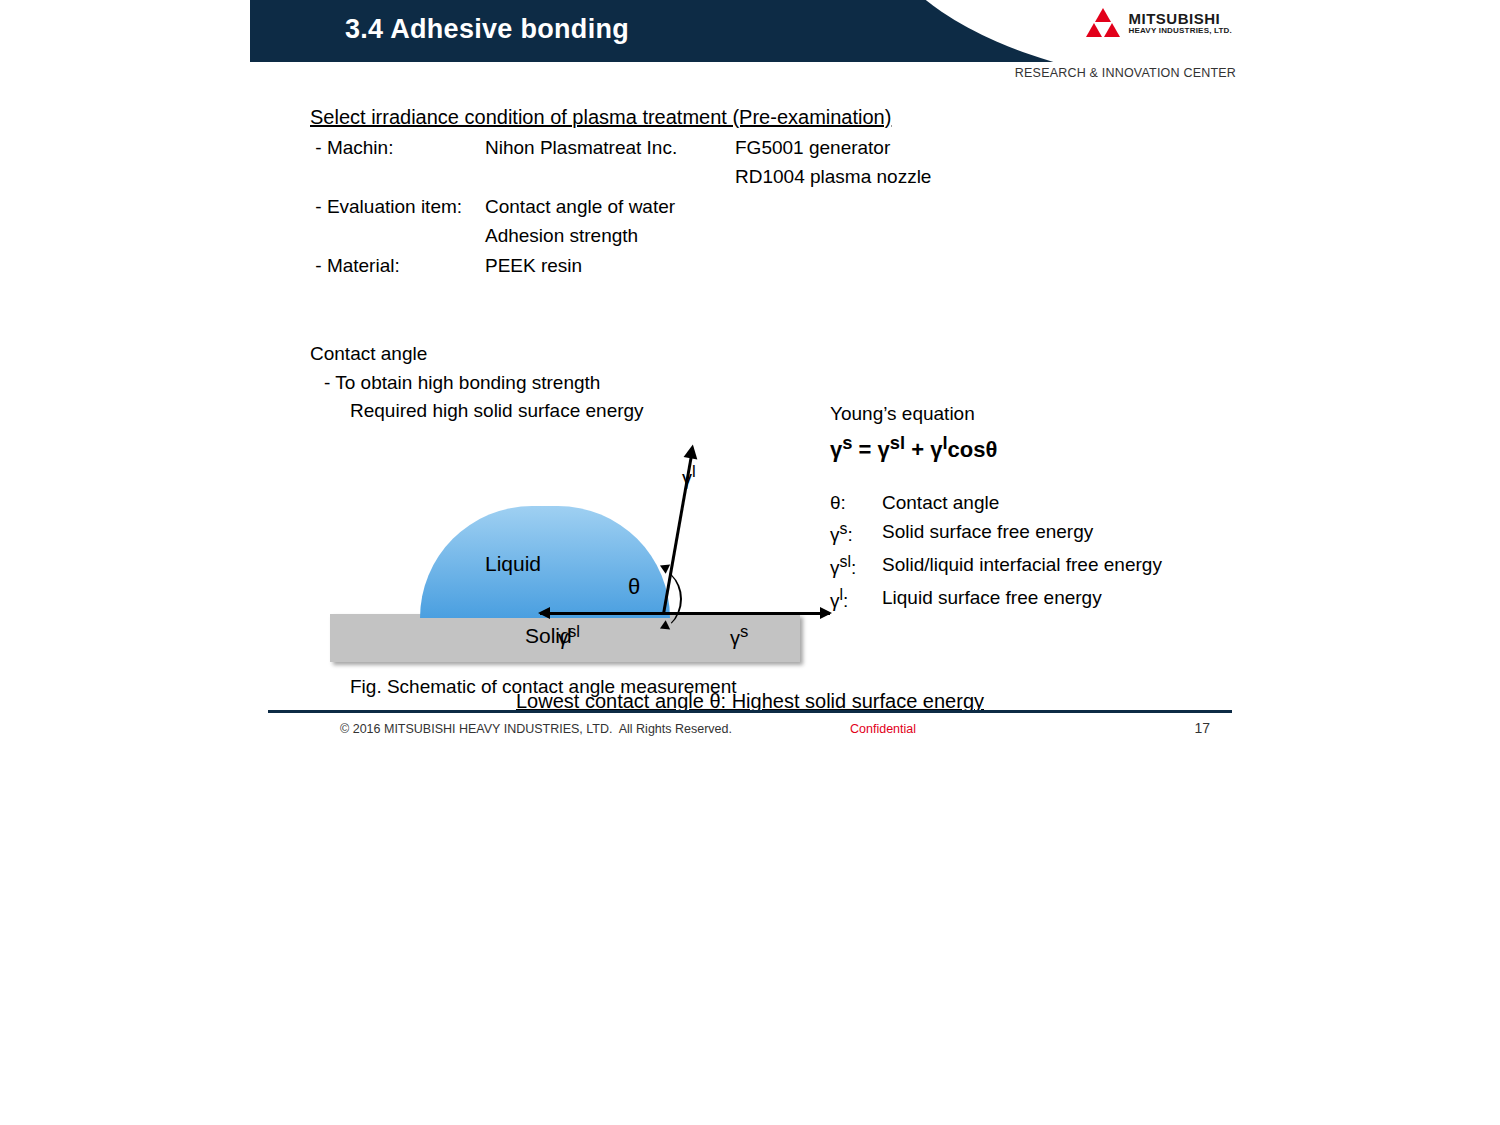3.4 Adhesive bonding
MITSUBISHI
HEAVY INDUSTRIES, LTD.
RESEARCH & INNOVATION CENTER
Select irradiance condition of plasma treatment (Pre-examination)
- Machin:
Nihon Plasmatreat Inc.
FG5001 generator
RD1004 plasma nozzle
- Evaluation item:
Contact angle of water
Adhesion strength
- Material:
PEEK resin
Contact angle
- To obtain high bonding strength
Required high solid surface energy
Solid
Liquid
γl
γsl
γs
θ
Fig. Schematic of contact angle measurement
Young’s equation
γs = γsl + γlcosθ
| θ: | Contact angle |
| γ s : | Solid surface free energy |
| γ sl : | Solid/liquid interfacial free energy |
| γ l : | Liquid surface free energy |
Lowest contact angle θ: Highest solid surface energy
© 2016 MITSUBISHI HEAVY INDUSTRIES, LTD. All Rights Reserved.
Confidential
17